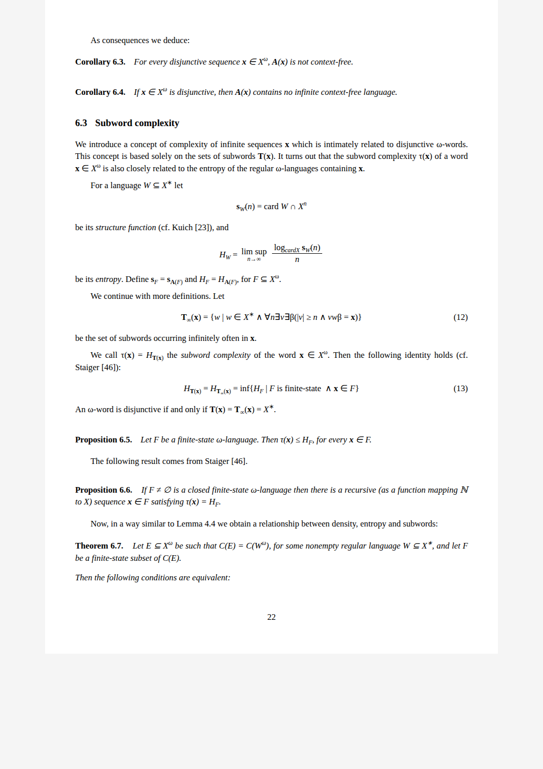As consequences we deduce:
Corollary 6.3. For every disjunctive sequence x ∈ Xω, A(x) is not context-free.
Corollary 6.4. If x ∈ Xω is disjunctive, then A(x) contains no infinite context-free language.
6.3 Subword complexity
We introduce a concept of complexity of infinite sequences x which is intimately related to disjunctive ω-words. This concept is based solely on the sets of subwords T(x). It turns out that the subword complexity τ(x) of a word x ∈ Xω is also closely related to the entropy of the regular ω-languages containing x.
For a language W ⊆ X∗ let
sW(n) = card W ∩ Xn
be its structure function (cf. Kuich [23]), and
HW = lim sup n→∞ logcardX sW(n) n
be its entropy. Define sF = sA(F) and HF = HA(F), for F ⊆ Xω.
We continue with more definitions. Let
T∞(x) = {w | w ∈ X∗ ∧ ∀n∃v∃β(|v| ≥ n ∧ vwβ = x)} (12)
be the set of subwords occurring infinitely often in x.
We call τ(x) = HT(x) the subword complexity of the word x ∈ Xω. Then the following identity holds (cf. Staiger [46]):
HT(x) = HT∞(x) = inf{HF | F is finite-state ∧ x ∈ F} (13)
An ω-word is disjunctive if and only if T(x) = T∞(x) = X∗.
Proposition 6.5. Let F be a finite-state ω-language. Then τ(x) ≤ HF, for every x ∈ F.
The following result comes from Staiger [46].
Proposition 6.6. If F ≠ ∅ is a closed finite-state ω-language then there is a recursive (as a function mapping ℕ to X) sequence x ∈ F satisfying τ(x) = HF.
Now, in a way similar to Lemma 4.4 we obtain a relationship between density, entropy and subwords:
Theorem 6.7. Let E ⊆ Xω be such that C(E) = C(Wω), for some nonempty regular language W ⊆ X∗, and let F be a finite-state subset of C(E).
Then the following conditions are equivalent:
22